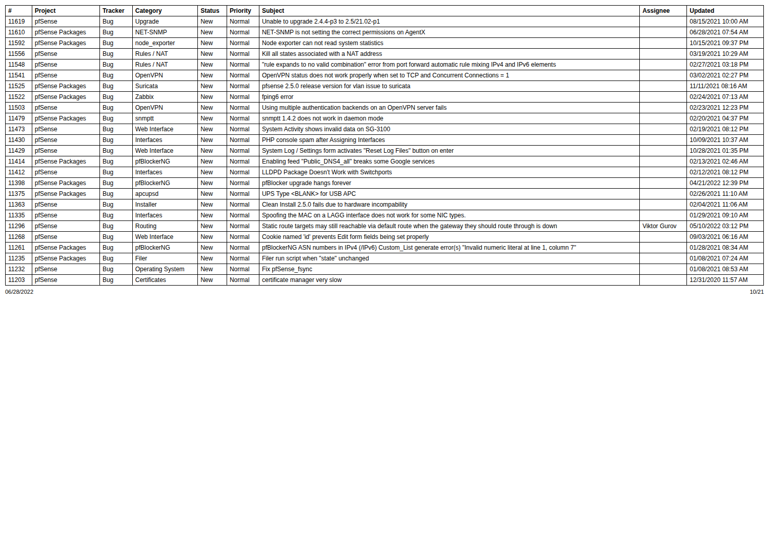| # | Project | Tracker | Category | Status | Priority | Subject | Assignee | Updated |
| --- | --- | --- | --- | --- | --- | --- | --- | --- |
| 11619 | pfSense | Bug | Upgrade | New | Normal | Unable to upgrade 2.4.4-p3 to 2.5/21.02-p1 | | 08/15/2021 10:00 AM |
| 11610 | pfSense Packages | Bug | NET-SNMP | New | Normal | NET-SNMP is not setting the correct permissions on AgentX | | 06/28/2021 07:54 AM |
| 11592 | pfSense Packages | Bug | node_exporter | New | Normal | Node exporter can not read system statistics | | 10/15/2021 09:37 PM |
| 11556 | pfSense | Bug | Rules / NAT | New | Normal | Kill all states associated with a NAT address | | 03/19/2021 10:29 AM |
| 11548 | pfSense | Bug | Rules / NAT | New | Normal | "rule expands to no valid combination" error from port forward automatic rule mixing IPv4 and IPv6 elements | | 02/27/2021 03:18 PM |
| 11541 | pfSense | Bug | OpenVPN | New | Normal | OpenVPN status does not work properly when set to TCP and Concurrent Connections = 1 | | 03/02/2021 02:27 PM |
| 11525 | pfSense Packages | Bug | Suricata | New | Normal | pfsense 2.5.0 release version for vlan issue to suricata | | 11/11/2021 08:16 AM |
| 11522 | pfSense Packages | Bug | Zabbix | New | Normal | fping6 error | | 02/24/2021 07:13 AM |
| 11503 | pfSense | Bug | OpenVPN | New | Normal | Using multiple authentication backends on an OpenVPN server fails | | 02/23/2021 12:23 PM |
| 11479 | pfSense Packages | Bug | snmptt | New | Normal | snmptt 1.4.2 does not work in daemon mode | | 02/20/2021 04:37 PM |
| 11473 | pfSense | Bug | Web Interface | New | Normal | System Activity shows invalid data on SG-3100 | | 02/19/2021 08:12 PM |
| 11430 | pfSense | Bug | Interfaces | New | Normal | PHP console spam after Assigning Interfaces | | 10/09/2021 10:37 AM |
| 11429 | pfSense | Bug | Web Interface | New | Normal | System Log / Settings form activates "Reset Log Files" button on enter | | 10/28/2021 01:35 PM |
| 11414 | pfSense Packages | Bug | pfBlockerNG | New | Normal | Enabling feed "Public_DNS4_all" breaks some Google services | | 02/13/2021 02:46 AM |
| 11412 | pfSense | Bug | Interfaces | New | Normal | LLDPD Package Doesn't Work with Switchports | | 02/12/2021 08:12 PM |
| 11398 | pfSense Packages | Bug | pfBlockerNG | New | Normal | pfBlocker upgrade hangs forever | | 04/21/2022 12:39 PM |
| 11375 | pfSense Packages | Bug | apcupsd | New | Normal | UPS Type <BLANK> for USB APC | | 02/26/2021 11:10 AM |
| 11363 | pfSense | Bug | Installer | New | Normal | Clean Install 2.5.0 fails due to hardware incompability | | 02/04/2021 11:06 AM |
| 11335 | pfSense | Bug | Interfaces | New | Normal | Spoofing the MAC on a LAGG interface does not work for some NIC types. | | 01/29/2021 09:10 AM |
| 11296 | pfSense | Bug | Routing | New | Normal | Static route targets may still reachable via default route when the gateway they should route through is down | Viktor Gurov | 05/10/2022 03:12 PM |
| 11268 | pfSense | Bug | Web Interface | New | Normal | Cookie named 'id' prevents Edit form fields being set properly | | 09/03/2021 06:16 AM |
| 11261 | pfSense Packages | Bug | pfBlockerNG | New | Normal | pfBlockerNG ASN numbers in IPv4 (/IPv6) Custom_List generate error(s) "Invalid numeric literal at line 1, column 7" | | 01/28/2021 08:34 AM |
| 11235 | pfSense Packages | Bug | Filer | New | Normal | Filer run script when "state" unchanged | | 01/08/2021 07:24 AM |
| 11232 | pfSense | Bug | Operating System | New | Normal | Fix pfSense_fsync | | 01/08/2021 08:53 AM |
| 11203 | pfSense | Bug | Certificates | New | Normal | certificate manager very slow | | 12/31/2020 11:57 AM |
06/28/2022 10/21